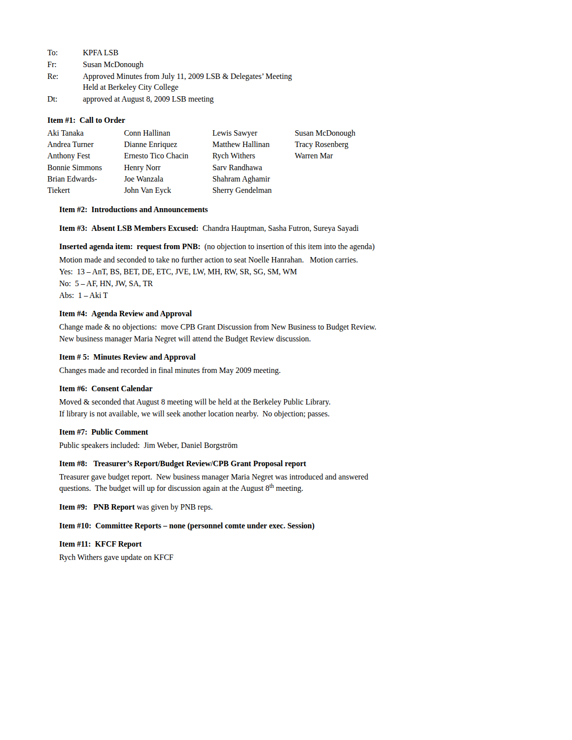| To: | KPFA LSB |
| Fr: | Susan McDonough |
| Re: | Approved Minutes from July 11, 2009 LSB & Delegates’ Meeting Held at Berkeley City College |
| Dt: | approved at August 8, 2009 LSB meeting |
Item #1: Call to Order
| Aki Tanaka | Conn Hallinan | Lewis Sawyer | Susan McDonough |
| Andrea Turner | Dianne Enriquez | Matthew Hallinan | Tracy Rosenberg |
| Anthony Fest | Ernesto Tico Chacin | Rych Withers | Warren Mar |
| Bonnie Simmons | Henry Norr | Sarv Randhawa | |
| Brian Edwards- | Joe Wanzala | Shahram Aghamir | |
| Tiekert | John Van Eyck | Sherry Gendelman | |
Item #2: Introductions and Announcements
Item #3: Absent LSB Members Excused: Chandra Hauptman, Sasha Futron, Sureya Sayadi
Inserted agenda item: request from PNB: (no objection to insertion of this item into the agenda)
Motion made and seconded to take no further action to seat Noelle Hanrahan. Motion carries.
Yes: 13 – AnT, BS, BET, DE, ETC, JVE, LW, MH, RW, SR, SG, SM, WM
No: 5 – AF, HN, JW, SA, TR
Abs: 1 – Aki T
Item #4: Agenda Review and Approval
Change made & no objections: move CPB Grant Discussion from New Business to Budget Review.
New business manager Maria Negret will attend the Budget Review discussion.
Item # 5: Minutes Review and Approval
Changes made and recorded in final minutes from May 2009 meeting.
Item #6: Consent Calendar
Moved & seconded that August 8 meeting will be held at the Berkeley Public Library.
If library is not available, we will seek another location nearby. No objection; passes.
Item #7: Public Comment
Public speakers included: Jim Weber, Daniel Borgström
Item #8: Treasurer’s Report/Budget Review/CPB Grant Proposal report
Treasurer gave budget report. New business manager Maria Negret was introduced and answered questions. The budget will up for discussion again at the August 8th meeting.
Item #9: PNB Report was given by PNB reps.
Item #10: Committee Reports – none (personnel comte under exec. Session)
Item #11: KFCF Report
Rych Withers gave update on KFCF